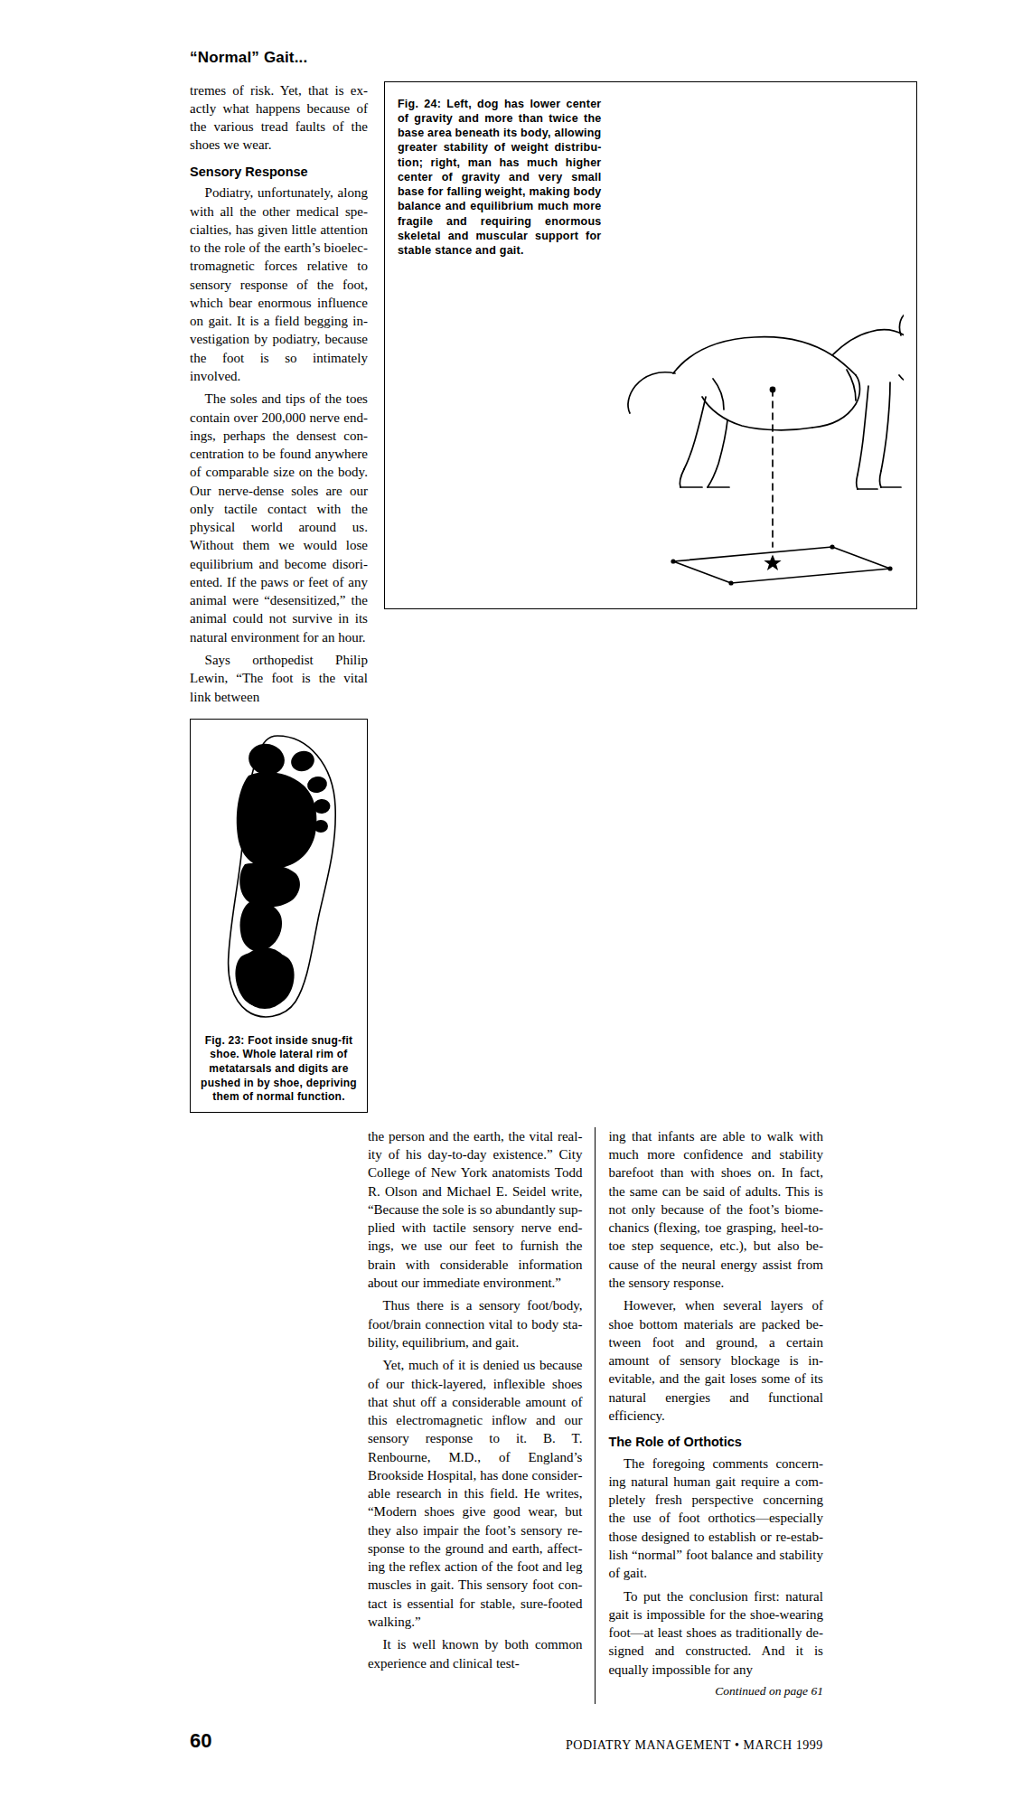“Normal” Gait...
tremes of risk. Yet, that is exactly what happens because of the various tread faults of the shoes we wear.
Sensory Response
Podiatry, unfortunately, along with all the other medical specialties, has given little attention to the role of the earth’s bioelectromagnetic forces relative to sensory response of the foot, which bear enormous influence on gait. It is a field begging investigation by podiatry, because the foot is so intimately involved.
The soles and tips of the toes contain over 200,000 nerve endings, perhaps the densest concentration to be found anywhere of comparable size on the body. Our nerve-dense soles are our only tactile contact with the physical world around us. Without them we would lose equilibrium and become disoriented. If the paws or feet of any animal were “desensitized,” the animal could not survive in its natural environment for an hour.
Says orthopedist Philip Lewin, “The foot is the vital link between
Fig. 23: Foot inside snug-fit shoe. Whole lateral rim of metatarsals and digits are pushed in by shoe, depriving them of normal function.
Fig. 24: Left, dog has lower center of gravity and more than twice the base area beneath its body, allowing greater stability of weight distribution; right, man has much higher center of gravity and very small base for falling weight, making body balance and equilibrium much more fragile and requiring enormous skeletal and muscular support for stable stance and gait.
the person and the earth, the vital reality of his day-to-day existence.” City College of New York anatomists Todd R. Olson and Michael E. Seidel write, “Because the sole is so abundantly supplied with tactile sensory nerve endings, we use our feet to furnish the brain with considerable information about our immediate environment.”
Thus there is a sensory foot/body, foot/brain connection vital to body stability, equilibrium, and gait.
Yet, much of it is denied us because of our thick-layered, inflexible shoes that shut off a considerable amount of this electromagnetic inflow and our sensory response to it. B. T. Renbourne, M.D., of England’s Brookside Hospital, has done considerable research in this field. He writes, “Modern shoes give good wear, but they also impair the foot’s sensory response to the ground and earth, affecting the reflex action of the foot and leg muscles in gait. This sensory foot contact is essential for stable, sure-footed walking.”
It is well known by both common experience and clinical test-
ing that infants are able to walk with much more confidence and stability barefoot than with shoes on. In fact, the same can be said of adults. This is not only because of the foot’s biomechanics (flexing, toe grasping, heel-to-toe step sequence, etc.), but also because of the neural energy assist from the sensory response.
However, when several layers of shoe bottom materials are packed between foot and ground, a certain amount of sensory blockage is inevitable, and the gait loses some of its natural energies and functional efficiency.
The Role of Orthotics
The foregoing comments concerning natural human gait require a completely fresh perspective concerning the use of foot orthotics—especially those designed to establish or re-establish “normal” foot balance and stability of gait.
To put the conclusion first: natural gait is impossible for the shoe-wearing foot—at least shoes as traditionally designed and constructed. And it is equally impossible for any
Continued on page 61
60
PODIATRY MANAGEMENT • MARCH 1999